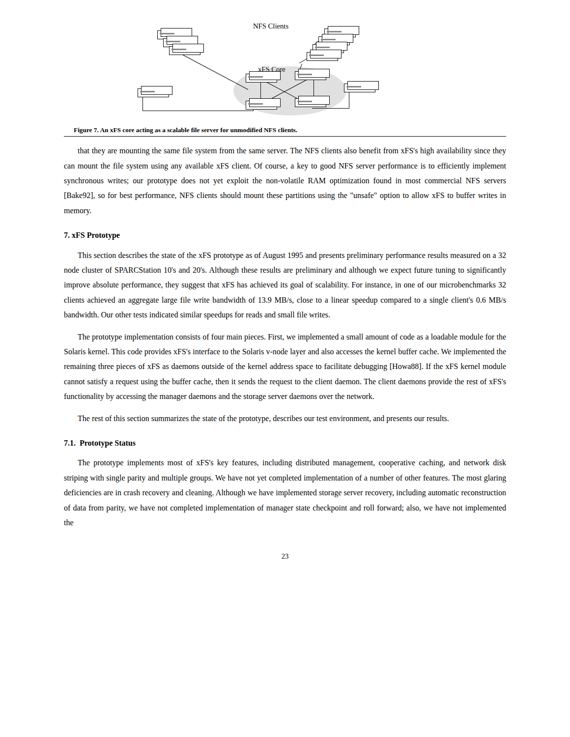NFS Clients
xFS Core
Figure 7. An xFS core acting as a scalable file server for unmodified NFS clients.
that they are mounting the same file system from the same server. The NFS clients also benefit from xFS's high availability since they can mount the file system using any available xFS client. Of course, a key to good NFS server performance is to efficiently implement synchronous writes; our prototype does not yet exploit the non-volatile RAM optimization found in most commercial NFS servers [Bake92], so for best performance, NFS clients should mount these partitions using the "unsafe" option to allow xFS to buffer writes in memory.
7. xFS Prototype
This section describes the state of the xFS prototype as of August 1995 and presents preliminary performance results measured on a 32 node cluster of SPARCStation 10's and 20's. Although these results are preliminary and although we expect future tuning to significantly improve absolute performance, they suggest that xFS has achieved its goal of scalability. For instance, in one of our microbenchmarks 32 clients achieved an aggregate large file write bandwidth of 13.9 MB/s, close to a linear speedup compared to a single client's 0.6 MB/s bandwidth. Our other tests indicated similar speedups for reads and small file writes.
The prototype implementation consists of four main pieces. First, we implemented a small amount of code as a loadable module for the Solaris kernel. This code provides xFS's interface to the Solaris v-node layer and also accesses the kernel buffer cache. We implemented the remaining three pieces of xFS as daemons outside of the kernel address space to facilitate debugging [Howa88]. If the xFS kernel module cannot satisfy a request using the buffer cache, then it sends the request to the client daemon. The client daemons provide the rest of xFS's functionality by accessing the manager daemons and the storage server daemons over the network.
The rest of this section summarizes the state of the prototype, describes our test environment, and presents our results.
7.1. Prototype Status
The prototype implements most of xFS's key features, including distributed management, cooperative caching, and network disk striping with single parity and multiple groups. We have not yet completed implementation of a number of other features. The most glaring deficiencies are in crash recovery and cleaning. Although we have implemented storage server recovery, including automatic reconstruction of data from parity, we have not completed implementation of manager state checkpoint and roll forward; also, we have not implemented the
23